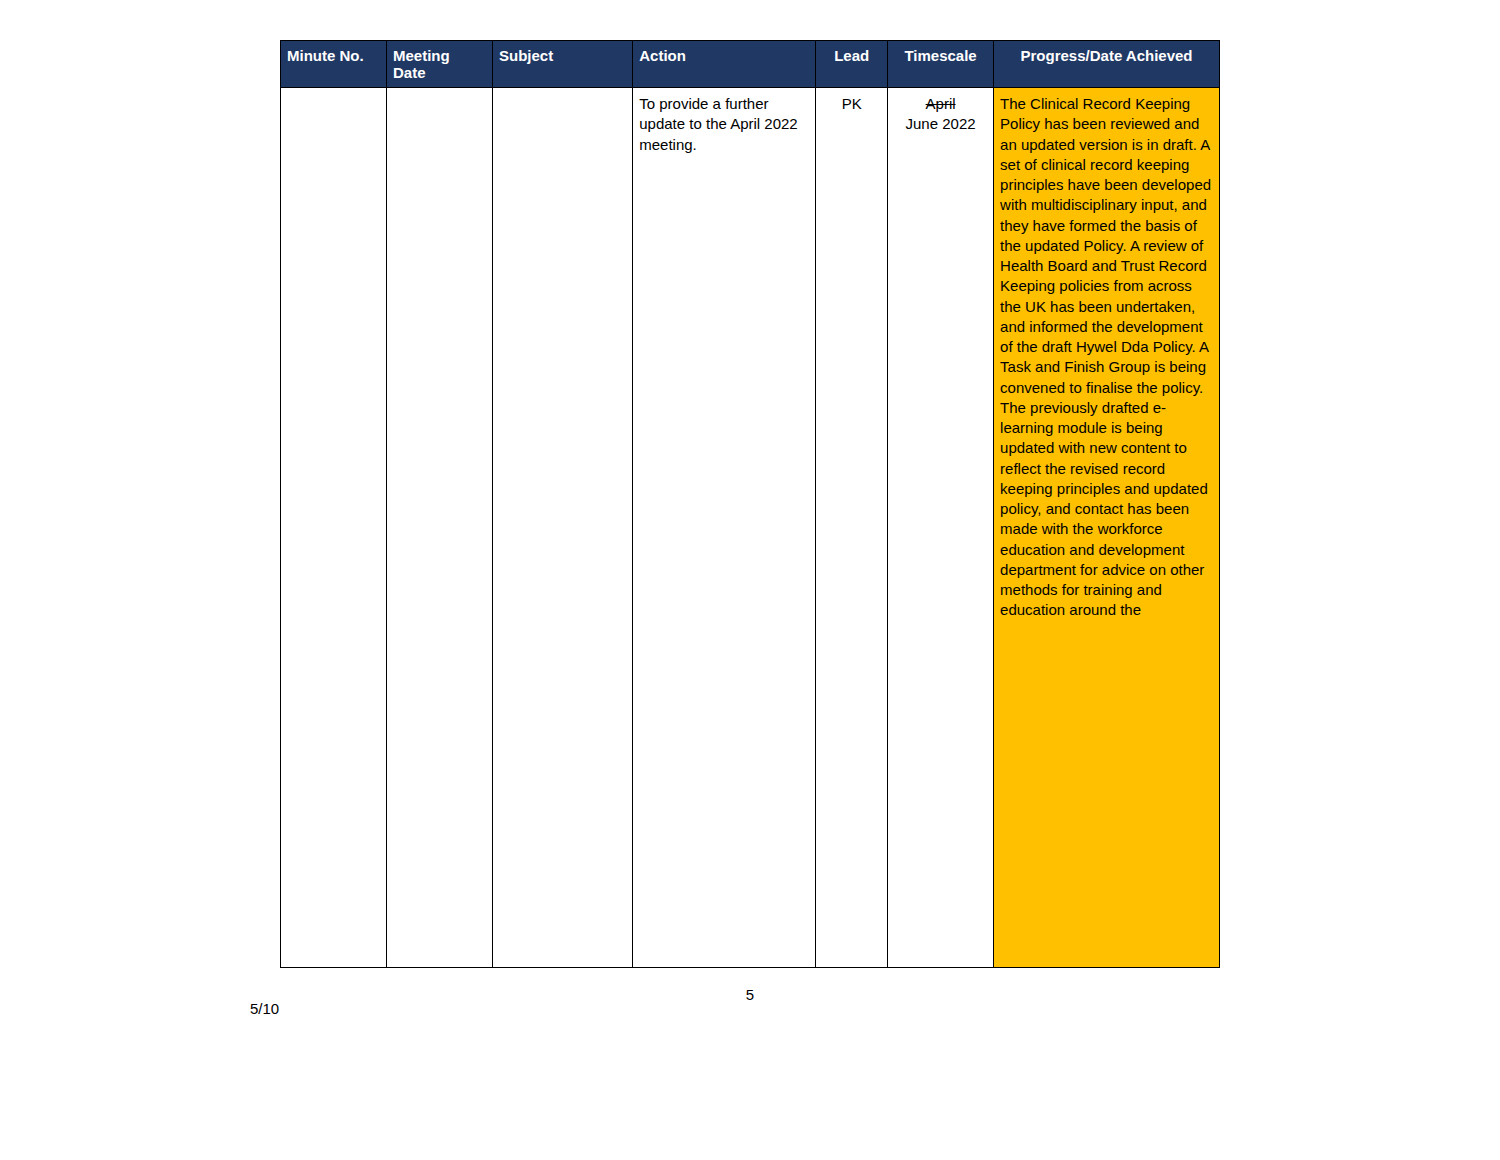| Minute No. | Meeting Date | Subject | Action | Lead | Timescale | Progress/Date Achieved |
| --- | --- | --- | --- | --- | --- | --- |
| | | | To provide a further update to the April 2022 meeting. | PK | April June 2022 | The Clinical Record Keeping Policy has been reviewed and an updated version is in draft. A set of clinical record keeping principles have been developed with multidisciplinary input, and they have formed the basis of the updated Policy. A review of Health Board and Trust Record Keeping policies from across the UK has been undertaken, and informed the development of the draft Hywel Dda Policy. A Task and Finish Group is being convened to finalise the policy. The previously drafted e-learning module is being updated with new content to reflect the revised record keeping principles and updated policy, and contact has been made with the workforce education and development department for advice on other methods for training and education around the |
5
5/10